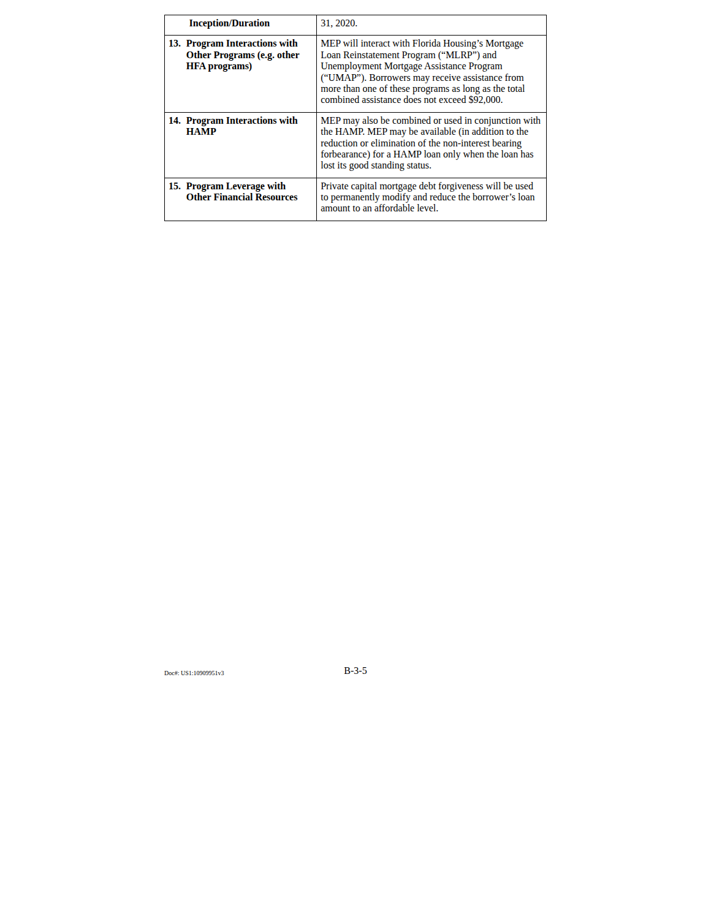| Inception/Duration | 31, 2020. |
| 13. Program Interactions with Other Programs (e.g. other HFA programs) | MEP will interact with Florida Housing’s Mortgage Loan Reinstatement Program (“MLRP”) and Unemployment Mortgage Assistance Program (“UMAP”). Borrowers may receive assistance from more than one of these programs as long as the total combined assistance does not exceed $92,000. |
| 14. Program Interactions with HAMP | MEP may also be combined or used in conjunction with the HAMP. MEP may be available (in addition to the reduction or elimination of the non-interest bearing forbearance) for a HAMP loan only when the loan has lost its good standing status. |
| 15. Program Leverage with Other Financial Resources | Private capital mortgage debt forgiveness will be used to permanently modify and reduce the borrower’s loan amount to an affordable level. |
B-3-5
Doc#: US1:10909951v3